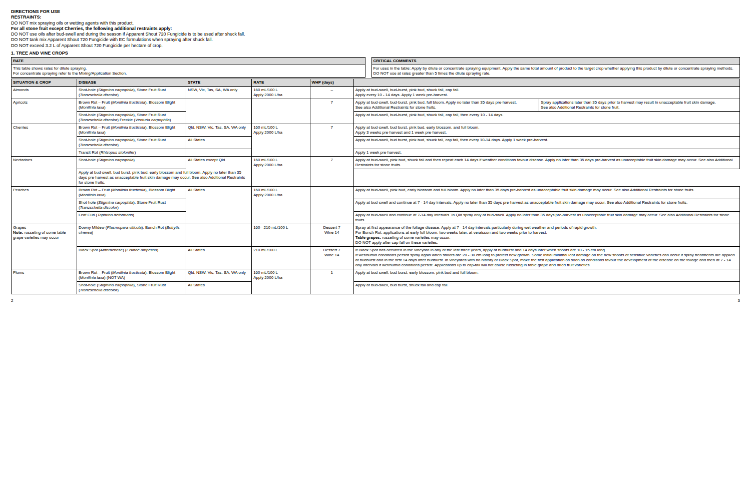DIRECTIONS FOR USE
RESTRAINTS:
DO NOT mix spraying oils or wetting agents with this product.
For all stone fruit except Cherries, the following additional restraints apply:
DO NOT use oils after bud-swell and during the season if Apparent Shout 720 Fungicide is to be used after shuck fall.
DO NOT tank mix Apparent Shout 720 Fungicide with EC formulations when spraying after shuck fall.
DO NOT exceed 3.2 L of Apparent Shout 720 Fungicide per hectare of crop.
1. TREE AND VINE CROPS
RATE
This table shows rates for dilute spraying.
For concentrate spraying refer to the Mixing/Application Section.
CRITICAL COMMENTS
For uses in the table: Apply by dilute or concentrate spraying equipment. Apply the same total amount of product to the target crop whether applying this product by dilute or concentrate spraying methods. DO NOT use at rates greater than 5 times the dilute spraying rate.
| SITUATION & CROP | DISEASE | STATE | RATE | WHP (days) | |
| --- | --- | --- | --- | --- | --- |
| Almonds | Shot-hole ( Stigmina carpophila ), Stone Fruit Rust ( Tranzschelia discolor ) | NSW, Vic, Tas, SA, WA only | 160 mL/100 L Apply 2000 L/ha | – | Apply at bud-swell, bud-burst, pink bud, shuck fall, cap fall. Apply every 10 - 14 days. Apply 1 week pre-harvest. |
| Apricots | Brown Rot – Fruit ( Monilinia fructicola ), Blossom Blight ( Monilinia laxa ) | | | 7 | Apply at bud-swell, bud-burst, pink bud, full bloom. Apply no later than 35 days pre-harvest. See also Additional Restraints for stone fruits. | Spray applications later than 35 days prior to harvest may result in unacceptable fruit skin damage. See also Additional Restraints for stone fruit. |
| Shot-hole ( Stigmina carpophila ), Stone Fruit Rust ( Tranzschelia discolor ) Freckle ( Venturia carpophila ) | Apply at bud-swell, bud-burst, pink bud, shuck fall, cap fall, then every 10 - 14 days. |
| Cherries | Brown Rot – Fruit ( Monilinia fructicola ), Blossom Blight ( Monilinia laxa ) | Qld, NSW, Vic, Tas, SA, WA only | 160 mL/100 L Apply 2000 L/ha | 7 | Apply at bud-swell, bud burst, pink bud, early blossom, and full bloom. Apply 3 weeks pre-harvest and 1 week pre-harvest. |
| Shot-hole ( Stigmina carpophila ), Stone Fruit Rust ( Tranzschelia discolor ) | All States | Apply at bud-swell, bud burst, pink bud, shuck fall, cap fall, then every 10-14 days. Apply 1 week pre-harvest. |
| Transit Rot ( Rhizopus stolonifer ) | | Apply 1 week pre-harvest. |
| Nectarines | Shot-hole ( Stigmina carpophila ) | All States except Qld | 160 mL/100 L Apply 2000 L/ha | 7 | Apply at bud-swell, pink bud, shuck fall and then repeat each 14 days if weather conditions favour disease. Apply no later than 35 days pre-harvest as unacceptable fruit skin damage may occur. See also Additional Restraints for stone fruits. |
| Apply at bud-swell, bud burst, pink bud, early blossom and full bloom. Apply no later than 35 days pre-harvest as unacceptable fruit skin damage may occur. See also Additional Restraints for stone fruits. |
| Peaches | Brown Rot – Fruit ( Monilinia fructicola ), Blossom Blight ( Monilinia laxa ) | All States | 160 mL/100 L Apply 2000 L/ha | | Apply at bud-swell, pink bud, early blossom and full bloom. Apply no later than 35 days pre-harvest as unacceptable fruit skin damage may occur. See also Additional Restraints for stone fruits. |
| Shot-hole ( Stigmina carpophila ), Stone Fruit Rust ( Tranzschelia discolor ) | Apply at bud-swell and continue at 7 - 14 day intervals. Apply no later than 35 days pre-harvest as unacceptable fruit skin damage may occur. See also Additional Restraints for stone fruits. |
| Leaf Curl ( Taphrina deformans ) | Apply at bud-swell and continue at 7-14 day intervals. In Qld spray only at bud-swell. Apply no later than 35 days pre-harvest as unacceptable fruit skin damage may occur. See also Additional Restraints for stone fruits. |
| Grapes Note: russeting of some table grape varieties may occur | Downy Mildew ( Plasmopara viticola ), Bunch Rot ( Botrytis cinerea ) | | 160 - 210 mL/100 L | Dessert 7 Wine 14 | Spray at first appearance of the foliage disease. Apply at 7 - 14 day intervals particularly during wet weather and periods of rapid growth. For Bunch Rot, applications at early full bloom, two weeks later, at veraisson and two weeks prior to harvest. Table grapes: russeting of some varieties may occur. DO NOT apply after cap fall on these varieties. |
| Black Spot (Anthracnose) ( Elsinoe ampelina ) | All States | 210 mL/100 L | Dessert 7 Wine 14 | If Black Spot has occurred in the vineyard in any of the last three years, apply at budburst and 14 days later when shoots are 10 - 15 cm long. If wet/humid conditions persist spray again when shoots are 20 - 30 cm long to protect new growth. Some initial minimal leaf damage on the new shoots of sensitive varieties can occur if spray treatments are applied at budburst and in the first 14 days after budburst. In vineyards with no history of Black Spot, make the first application as soon as conditions favour the development of the disease on the foliage and then at 7 - 14 day intervals if wet/humid conditions persist. Applications up to cap-fall will not cause russeting in table grape and dried fruit varieties. |
| Plums | Brown Rot – Fruit ( Monilinia fructicola ), Blossom Blight ( Monilinia laxa ) (NOT WA) | Qld, NSW, Vic, Tas, SA, WA only | 160 mL/100 L Apply 2000 L/ha | 1 | Apply at bud-swell, bud-burst, early blossom, pink bud and full bloom. |
| Shot-hole ( Stigmina carpophila ), Stone Fruit Rust ( Tranzschelia discolor ) | All States | Apply at bud-swell, bud burst, shuck fall and cap fall. |
2
3